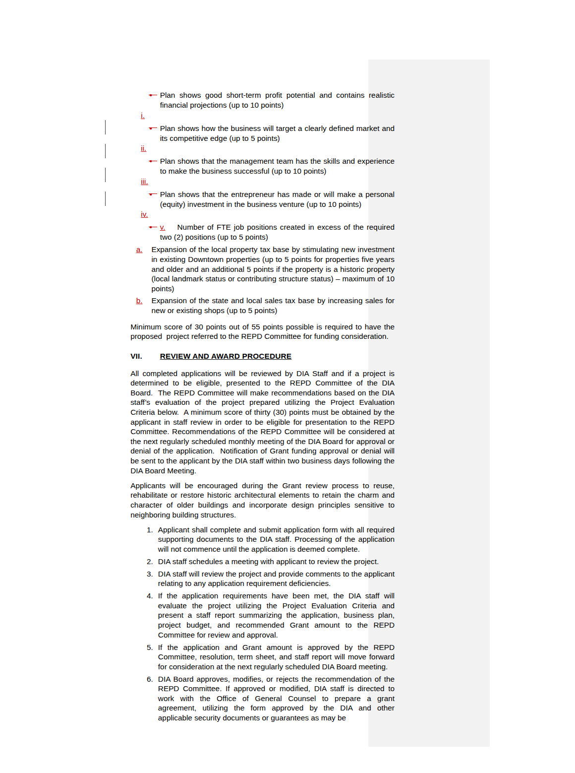Plan shows good short-term profit potential and contains realistic financial projections (up to 10 points) i.
Plan shows how the business will target a clearly defined market and its competitive edge (up to 5 points) ii.
Plan shows that the management team has the skills and experience to make the business successful (up to 10 points) iii.
Plan shows that the entrepreneur has made or will make a personal (equity) investment in the business venture (up to 10 points) iv.
v. Number of FTE job positions created in excess of the required two (2) positions (up to 5 points)
Expansion of the local property tax base by stimulating new investment in existing Downtown properties (up to 5 points for properties five years and older and an additional 5 points if the property is a historic property (local landmark status or contributing structure status) – maximum of 10 points)
Expansion of the state and local sales tax base by increasing sales for new or existing shops (up to 5 points)
Minimum score of 30 points out of 55 points possible is required to have the proposed project referred to the REPD Committee for funding consideration.
VII. REVIEW AND AWARD PROCEDURE
All completed applications will be reviewed by DIA Staff and if a project is determined to be eligible, presented to the REPD Committee of the DIA Board. The REPD Committee will make recommendations based on the DIA staff’s evaluation of the project prepared utilizing the Project Evaluation Criteria below. A minimum score of thirty (30) points must be obtained by the applicant in staff review in order to be eligible for presentation to the REPD Committee. Recommendations of the REPD Committee will be considered at the next regularly scheduled monthly meeting of the DIA Board for approval or denial of the application. Notification of Grant funding approval or denial will be sent to the applicant by the DIA staff within two business days following the DIA Board Meeting.
Applicants will be encouraged during the Grant review process to reuse, rehabilitate or restore historic architectural elements to retain the charm and character of older buildings and incorporate design principles sensitive to neighboring building structures.
Applicant shall complete and submit application form with all required supporting documents to the DIA staff. Processing of the application will not commence until the application is deemed complete.
DIA staff schedules a meeting with applicant to review the project.
DIA staff will review the project and provide comments to the applicant relating to any application requirement deficiencies.
If the application requirements have been met, the DIA staff will evaluate the project utilizing the Project Evaluation Criteria and present a staff report summarizing the application, business plan, project budget, and recommended Grant amount to the REPD Committee for review and approval.
If the application and Grant amount is approved by the REPD Committee, resolution, term sheet, and staff report will move forward for consideration at the next regularly scheduled DIA Board meeting.
DIA Board approves, modifies, or rejects the recommendation of the REPD Committee. If approved or modified, DIA staff is directed to work with the Office of General Counsel to prepare a grant agreement, utilizing the form approved by the DIA and other applicable security documents or guarantees as may be